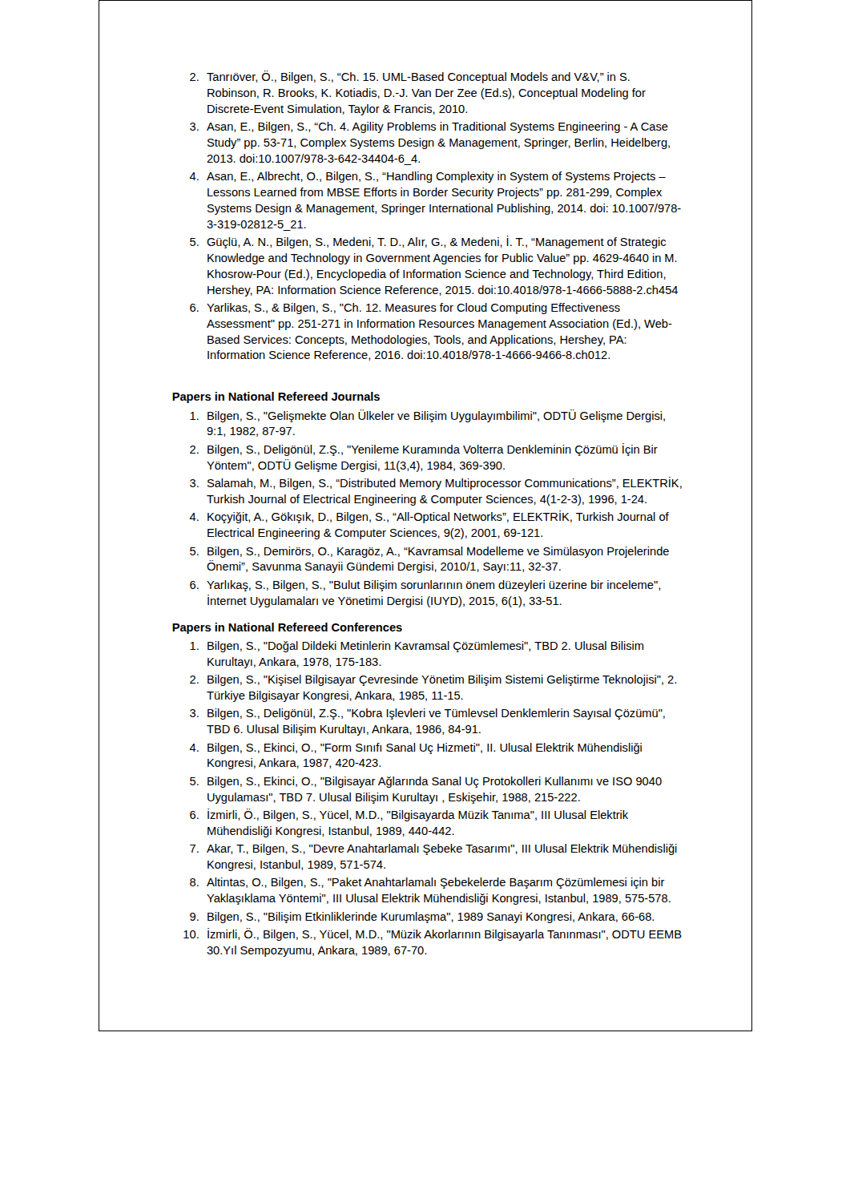Tanrıöver, Ö., Bilgen, S., “Ch. 15. UML-Based Conceptual Models and V&V,” in S. Robinson, R. Brooks, K. Kotiadis, D.-J. Van Der Zee (Ed.s), Conceptual Modeling for Discrete-Event Simulation, Taylor & Francis, 2010.
Asan, E., Bilgen, S., “Ch. 4. Agility Problems in Traditional Systems Engineering - A Case Study” pp. 53-71, Complex Systems Design & Management, Springer, Berlin, Heidelberg, 2013. doi:10.1007/978-3-642-34404-6_4.
Asan, E., Albrecht, O., Bilgen, S., “Handling Complexity in System of Systems Projects – Lessons Learned from MBSE Efforts in Border Security Projects” pp. 281-299, Complex Systems Design & Management, Springer International Publishing, 2014. doi: 10.1007/978-3-319-02812-5_21.
Güçlü, A. N., Bilgen, S., Medeni, T. D., Alır, G., & Medeni, İ. T., “Management of Strategic Knowledge and Technology in Government Agencies for Public Value” pp. 4629-4640 in M. Khosrow-Pour (Ed.), Encyclopedia of Information Science and Technology, Third Edition, Hershey, PA: Information Science Reference, 2015. doi:10.4018/978-1-4666-5888-2.ch454
Yarlikas, S., & Bilgen, S., "Ch. 12. Measures for Cloud Computing Effectiveness Assessment" pp. 251-271 in Information Resources Management Association (Ed.), Web-Based Services: Concepts, Methodologies, Tools, and Applications, Hershey, PA: Information Science Reference, 2016. doi:10.4018/978-1-4666-9466-8.ch012.
Papers in National Refereed Journals
Bilgen, S., "Gelişmekte Olan Ülkeler ve Bilişim Uygulayımbilimi", ODTÜ Gelişme Dergisi, 9:1, 1982, 87-97.
Bilgen, S., Deligönül, Z.Ş., "Yenileme Kuramında Volterra Denkleminin Çözümü İçin Bir Yöntem", ODTÜ Gelişme Dergisi, 11(3,4), 1984, 369-390.
Salamah, M., Bilgen, S., “Distributed Memory Multiprocessor Communications”, ELEKTRİK, Turkish Journal of Electrical Engineering & Computer Sciences, 4(1-2-3), 1996, 1-24.
Koçyiğit, A., Gökışık, D., Bilgen, S., “All-Optical Networks”, ELEKTRİK, Turkish Journal of Electrical Engineering & Computer Sciences, 9(2), 2001, 69-121.
Bilgen, S., Demirörs, O., Karagöz, A., “Kavramsal Modelleme ve Simülasyon Projelerinde Önemi”, Savunma Sanayii Gündemi Dergisi, 2010/1, Sayı:11, 32-37.
Yarlıkaş, S., Bilgen, S., "Bulut Bilişim sorunlarının önem düzeyleri üzerine bir inceleme", İnternet Uygulamaları ve Yönetimi Dergisi (IUYD), 2015, 6(1), 33-51.
Papers in National Refereed Conferences
Bilgen, S., "Doğal Dildeki Metinlerin Kavramsal Çözümlemesi", TBD 2. Ulusal Bilisim Kurultayı, Ankara, 1978, 175-183.
Bilgen, S., "Kişisel Bilgisayar Çevresinde Yönetim Bilişim Sistemi Geliştirme Teknolojisi", 2. Türkiye Bilgisayar Kongresi, Ankara, 1985, 11-15.
Bilgen, S., Deligönül, Z.Ş., "Kobra Işlevleri ve Tümlevsel Denklemlerin Sayısal Çözümü", TBD 6. Ulusal Bilişim Kurultayı, Ankara, 1986, 84-91.
Bilgen, S., Ekinci, O., "Form Sınıfı Sanal Uç Hizmeti", II. Ulusal Elektrik Mühendisliği Kongresi, Ankara, 1987, 420-423.
Bilgen, S., Ekinci, O., "Bilgisayar Ağlarında Sanal Uç Protokolleri Kullanımı ve ISO 9040 Uygulaması", TBD 7. Ulusal Bilişim Kurultayı , Eskişehir, 1988, 215-222.
İzmirli, Ö., Bilgen, S., Yücel, M.D., "Bilgisayarda Müzik Tanıma", III Ulusal Elektrik Mühendisliği Kongresi, Istanbul, 1989, 440-442.
Akar, T., Bilgen, S., "Devre Anahtarlamalı Şebeke Tasarımı", III Ulusal Elektrik Mühendisliği Kongresi, Istanbul, 1989, 571-574.
Altintas, O., Bilgen, S., "Paket Anahtarlamalı Şebekelerde Başarım Çözümlemesi için bir Yaklaşıklama Yöntemi", III Ulusal Elektrik Mühendisliği Kongresi, Istanbul, 1989, 575-578.
Bilgen, S., "Bilişim Etkinliklerinde Kurumlaşma", 1989 Sanayi Kongresi, Ankara, 66-68.
İzmirli, Ö., Bilgen, S., Yücel, M.D., "Müzik Akorlarının Bilgisayarla Tanınması", ODTU EEMB 30.Yıl Sempozyumu, Ankara, 1989, 67-70.